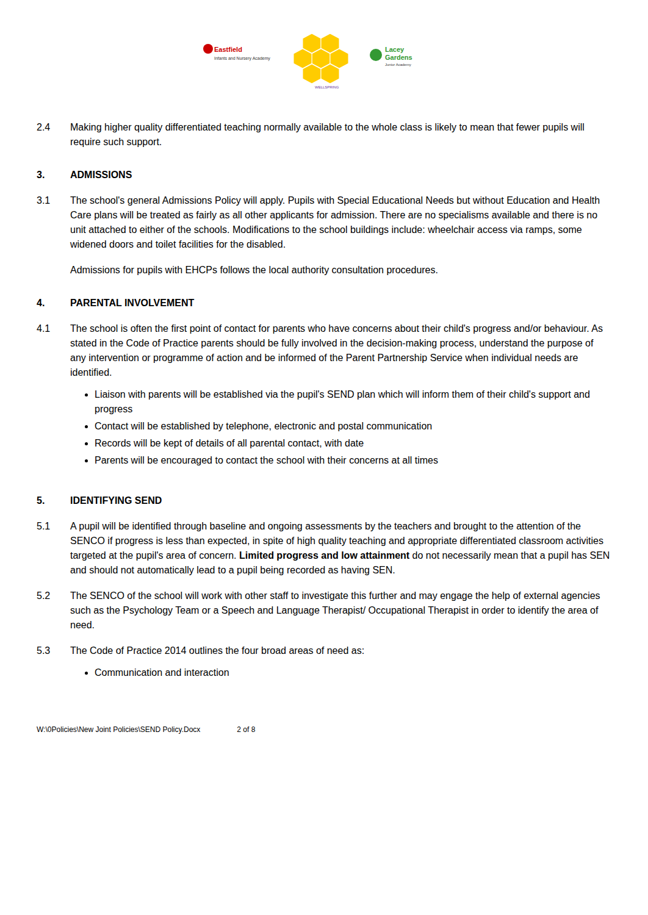2.4
Making higher quality differentiated teaching normally available to the whole class is likely to mean that fewer pupils will require such support.
3. ADMISSIONS
3.1
The school's general Admissions Policy will apply. Pupils with Special Educational Needs but without Education and Health Care plans will be treated as fairly as all other applicants for admission. There are no specialisms available and there is no unit attached to either of the schools. Modifications to the school buildings include: wheelchair access via ramps, some widened doors and toilet facilities for the disabled.
Admissions for pupils with EHCPs follows the local authority consultation procedures.
4. PARENTAL INVOLVEMENT
4.1
The school is often the first point of contact for parents who have concerns about their child's progress and/or behaviour. As stated in the Code of Practice parents should be fully involved in the decision-making process, understand the purpose of any intervention or programme of action and be informed of the Parent Partnership Service when individual needs are identified.
Liaison with parents will be established via the pupil's SEND plan which will inform them of their child's support and progress
Contact will be established by telephone, electronic and postal communication
Records will be kept of details of all parental contact, with date
Parents will be encouraged to contact the school with their concerns at all times
5. IDENTIFYING SEND
5.1
A pupil will be identified through baseline and ongoing assessments by the teachers and brought to the attention of the SENCO if progress is less than expected, in spite of high quality teaching and appropriate differentiated classroom activities targeted at the pupil's area of concern. Limited progress and low attainment do not necessarily mean that a pupil has SEN and should not automatically lead to a pupil being recorded as having SEN.
5.2
The SENCO of the school will work with other staff to investigate this further and may engage the help of external agencies such as the Psychology Team or a Speech and Language Therapist/ Occupational Therapist in order to identify the area of need.
5.3
The Code of Practice 2014 outlines the four broad areas of need as:
Communication and interaction
W:\0Policies\New Joint Policies\SEND Policy.Docx 2 of 8